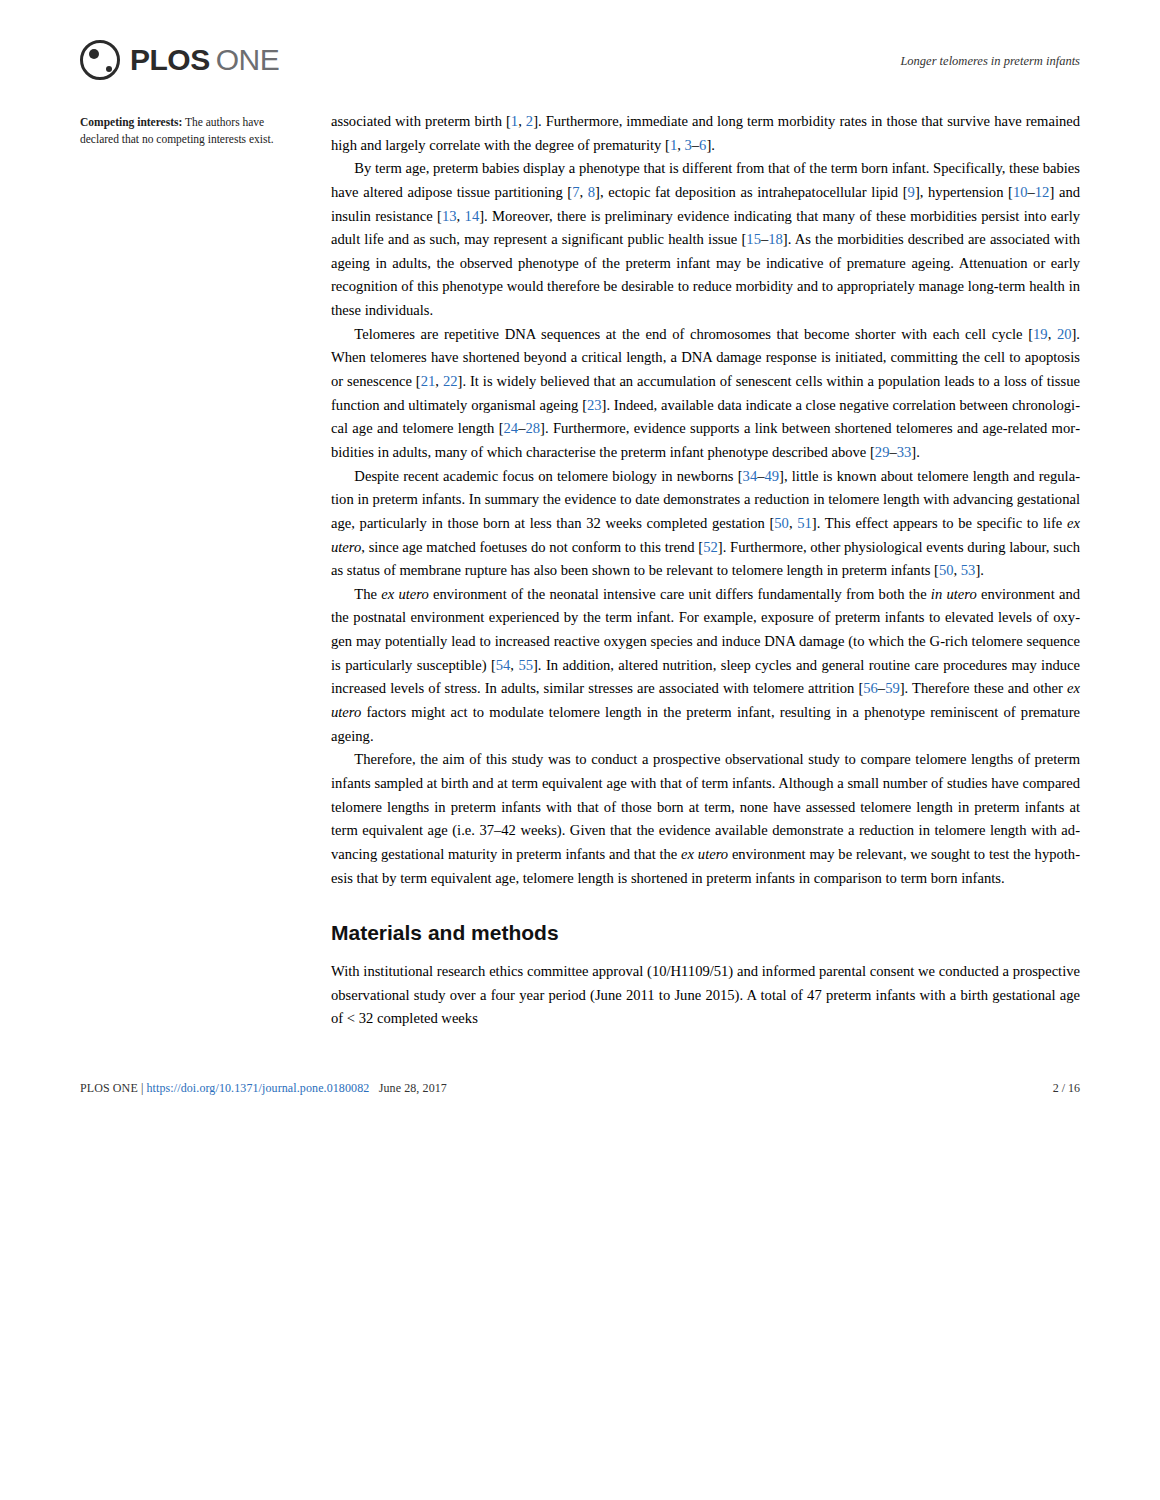PLOSONE
Longer telomeres in preterm infants
Competing interests: The authors have declared that no competing interests exist.
associated with preterm birth [1, 2]. Furthermore, immediate and long term morbidity rates in those that survive have remained high and largely correlate with the degree of prematurity [1, 3–6].
By term age, preterm babies display a phenotype that is different from that of the term born infant. Specifically, these babies have altered adipose tissue partitioning [7, 8], ectopic fat deposition as intrahepatocellular lipid [9], hypertension [10–12] and insulin resistance [13, 14]. Moreover, there is preliminary evidence indicating that many of these morbidities persist into early adult life and as such, may represent a significant public health issue [15–18]. As the morbidities described are associated with ageing in adults, the observed phenotype of the preterm infant may be indicative of premature ageing. Attenuation or early recognition of this phenotype would therefore be desirable to reduce morbidity and to appropriately manage long-term health in these individuals.
Telomeres are repetitive DNA sequences at the end of chromosomes that become shorter with each cell cycle [19, 20]. When telomeres have shortened beyond a critical length, a DNA damage response is initiated, committing the cell to apoptosis or senescence [21, 22]. It is widely believed that an accumulation of senescent cells within a population leads to a loss of tissue function and ultimately organismal ageing [23]. Indeed, available data indicate a close negative correlation between chronological age and telomere length [24–28]. Furthermore, evidence supports a link between shortened telomeres and age-related morbidities in adults, many of which characterise the preterm infant phenotype described above [29–33].
Despite recent academic focus on telomere biology in newborns [34–49], little is known about telomere length and regulation in preterm infants. In summary the evidence to date demonstrates a reduction in telomere length with advancing gestational age, particularly in those born at less than 32 weeks completed gestation [50, 51]. This effect appears to be specific to life ex utero, since age matched foetuses do not conform to this trend [52]. Furthermore, other physiological events during labour, such as status of membrane rupture has also been shown to be relevant to telomere length in preterm infants [50, 53].
The ex utero environment of the neonatal intensive care unit differs fundamentally from both the in utero environment and the postnatal environment experienced by the term infant. For example, exposure of preterm infants to elevated levels of oxygen may potentially lead to increased reactive oxygen species and induce DNA damage (to which the G-rich telomere sequence is particularly susceptible) [54, 55]. In addition, altered nutrition, sleep cycles and general routine care procedures may induce increased levels of stress. In adults, similar stresses are associated with telomere attrition [56–59]. Therefore these and other ex utero factors might act to modulate telomere length in the preterm infant, resulting in a phenotype reminiscent of premature ageing.
Therefore, the aim of this study was to conduct a prospective observational study to compare telomere lengths of preterm infants sampled at birth and at term equivalent age with that of term infants. Although a small number of studies have compared telomere lengths in preterm infants with that of those born at term, none have assessed telomere length in preterm infants at term equivalent age (i.e. 37–42 weeks). Given that the evidence available demonstrate a reduction in telomere length with advancing gestational maturity in preterm infants and that the ex utero environment may be relevant, we sought to test the hypothesis that by term equivalent age, telomere length is shortened in preterm infants in comparison to term born infants.
Materials and methods
With institutional research ethics committee approval (10/H1109/51) and informed parental consent we conducted a prospective observational study over a four year period (June 2011 to June 2015). A total of 47 preterm infants with a birth gestational age of < 32 completed weeks
PLOS ONE | https://doi.org/10.1371/journal.pone.0180082 June 28, 2017
2 / 16